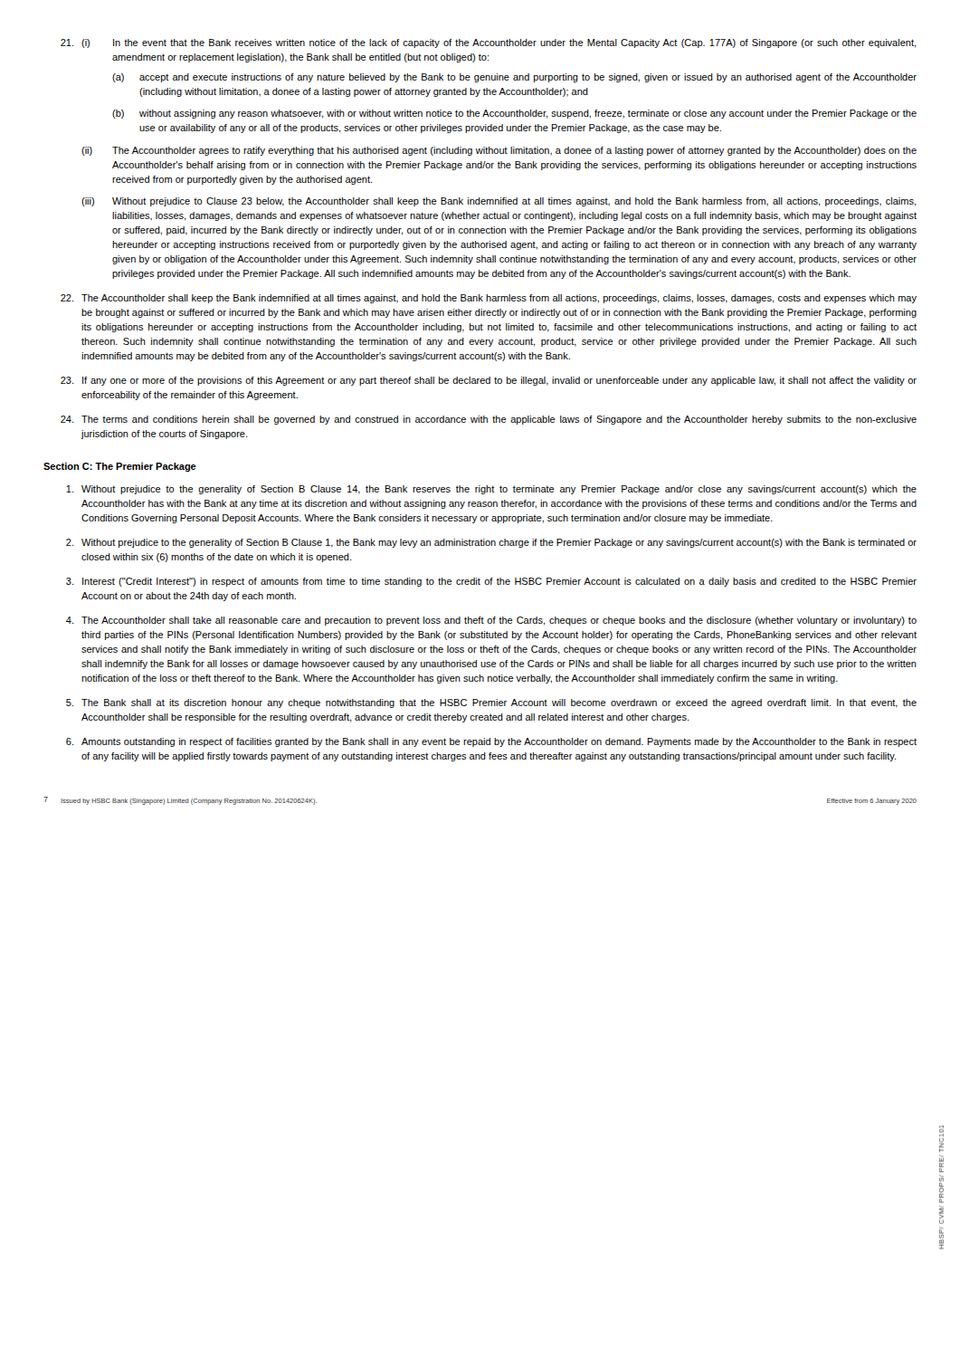21.
(i) In the event that the Bank receives written notice of the lack of capacity of the Accountholder under the Mental Capacity Act (Cap. 177A) of Singapore (or such other equivalent, amendment or replacement legislation), the Bank shall be entitled (but not obliged) to:
(a) accept and execute instructions of any nature believed by the Bank to be genuine and purporting to be signed, given or issued by an authorised agent of the Accountholder (including without limitation, a donee of a lasting power of attorney granted by the Accountholder); and
(b) without assigning any reason whatsoever, with or without written notice to the Accountholder, suspend, freeze, terminate or close any account under the Premier Package or the use or availability of any or all of the products, services or other privileges provided under the Premier Package, as the case may be.
(ii) The Accountholder agrees to ratify everything that his authorised agent (including without limitation, a donee of a lasting power of attorney granted by the Accountholder) does on the Accountholder's behalf arising from or in connection with the Premier Package and/or the Bank providing the services, performing its obligations hereunder or accepting instructions received from or purportedly given by the authorised agent.
(iii) Without prejudice to Clause 23 below, the Accountholder shall keep the Bank indemnified at all times against, and hold the Bank harmless from, all actions, proceedings, claims, liabilities, losses, damages, demands and expenses of whatsoever nature (whether actual or contingent), including legal costs on a full indemnity basis, which may be brought against or suffered, paid, incurred by the Bank directly or indirectly under, out of or in connection with the Premier Package and/or the Bank providing the services, performing its obligations hereunder or accepting instructions received from or purportedly given by the authorised agent, and acting or failing to act thereon or in connection with any breach of any warranty given by or obligation of the Accountholder under this Agreement. Such indemnity shall continue notwithstanding the termination of any and every account, products, services or other privileges provided under the Premier Package. All such indemnified amounts may be debited from any of the Accountholder's savings/current account(s) with the Bank.
22. The Accountholder shall keep the Bank indemnified at all times against, and hold the Bank harmless from all actions, proceedings, claims, losses, damages, costs and expenses which may be brought against or suffered or incurred by the Bank and which may have arisen either directly or indirectly out of or in connection with the Bank providing the Premier Package, performing its obligations hereunder or accepting instructions from the Accountholder including, but not limited to, facsimile and other telecommunications instructions, and acting or failing to act thereon. Such indemnity shall continue notwithstanding the termination of any and every account, product, service or other privilege provided under the Premier Package. All such indemnified amounts may be debited from any of the Accountholder's savings/current account(s) with the Bank.
23. If any one or more of the provisions of this Agreement or any part thereof shall be declared to be illegal, invalid or unenforceable under any applicable law, it shall not affect the validity or enforceability of the remainder of this Agreement.
24. The terms and conditions herein shall be governed by and construed in accordance with the applicable laws of Singapore and the Accountholder hereby submits to the non-exclusive jurisdiction of the courts of Singapore.
Section C: The Premier Package
1. Without prejudice to the generality of Section B Clause 14, the Bank reserves the right to terminate any Premier Package and/or close any savings/current account(s) which the Accountholder has with the Bank at any time at its discretion and without assigning any reason therefor, in accordance with the provisions of these terms and conditions and/or the Terms and Conditions Governing Personal Deposit Accounts. Where the Bank considers it necessary or appropriate, such termination and/or closure may be immediate.
2. Without prejudice to the generality of Section B Clause 1, the Bank may levy an administration charge if the Premier Package or any savings/current account(s) with the Bank is terminated or closed within six (6) months of the date on which it is opened.
3. Interest ("Credit Interest") in respect of amounts from time to time standing to the credit of the HSBC Premier Account is calculated on a daily basis and credited to the HSBC Premier Account on or about the 24th day of each month.
4. The Accountholder shall take all reasonable care and precaution to prevent loss and theft of the Cards, cheques or cheque books and the disclosure (whether voluntary or involuntary) to third parties of the PINs (Personal Identification Numbers) provided by the Bank (or substituted by the Account holder) for operating the Cards, PhoneBanking services and other relevant services and shall notify the Bank immediately in writing of such disclosure or the loss or theft of the Cards, cheques or cheque books or any written record of the PINs. The Accountholder shall indemnify the Bank for all losses or damage howsoever caused by any unauthorised use of the Cards or PINs and shall be liable for all charges incurred by such use prior to the written notification of the loss or theft thereof to the Bank. Where the Accountholder has given such notice verbally, the Accountholder shall immediately confirm the same in writing.
5. The Bank shall at its discretion honour any cheque notwithstanding that the HSBC Premier Account will become overdrawn or exceed the agreed overdraft limit. In that event, the Accountholder shall be responsible for the resulting overdraft, advance or credit thereby created and all related interest and other charges.
6. Amounts outstanding in respect of facilities granted by the Bank shall in any event be repaid by the Accountholder on demand. Payments made by the Accountholder to the Bank in respect of any facility will be applied firstly towards payment of any outstanding interest charges and fees and thereafter against any outstanding transactions/principal amount under such facility.
HBSP/ CVM/ PROPS/ PRE/ TNC101
7 Issued by HSBC Bank (Singapore) Limited (Company Registration No. 201420624K).
Effective from 6 January 2020